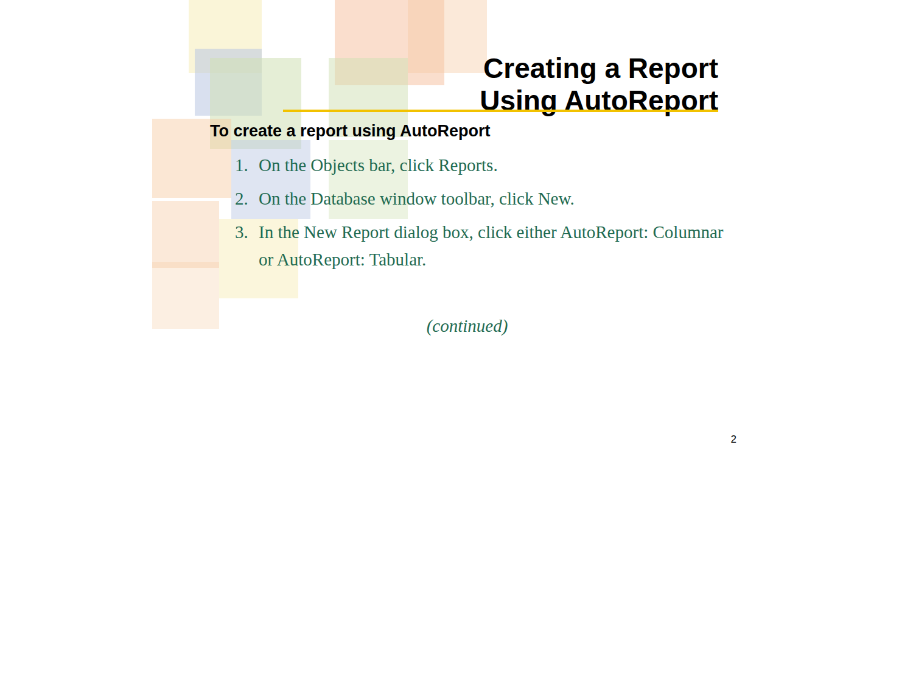Creating a Report
Using AutoReport
To create a report using AutoReport
On the Objects bar, click Reports.
On the Database window toolbar, click New.
In the New Report dialog box, click either AutoReport: Columnar or AutoReport: Tabular.
(continued)
2